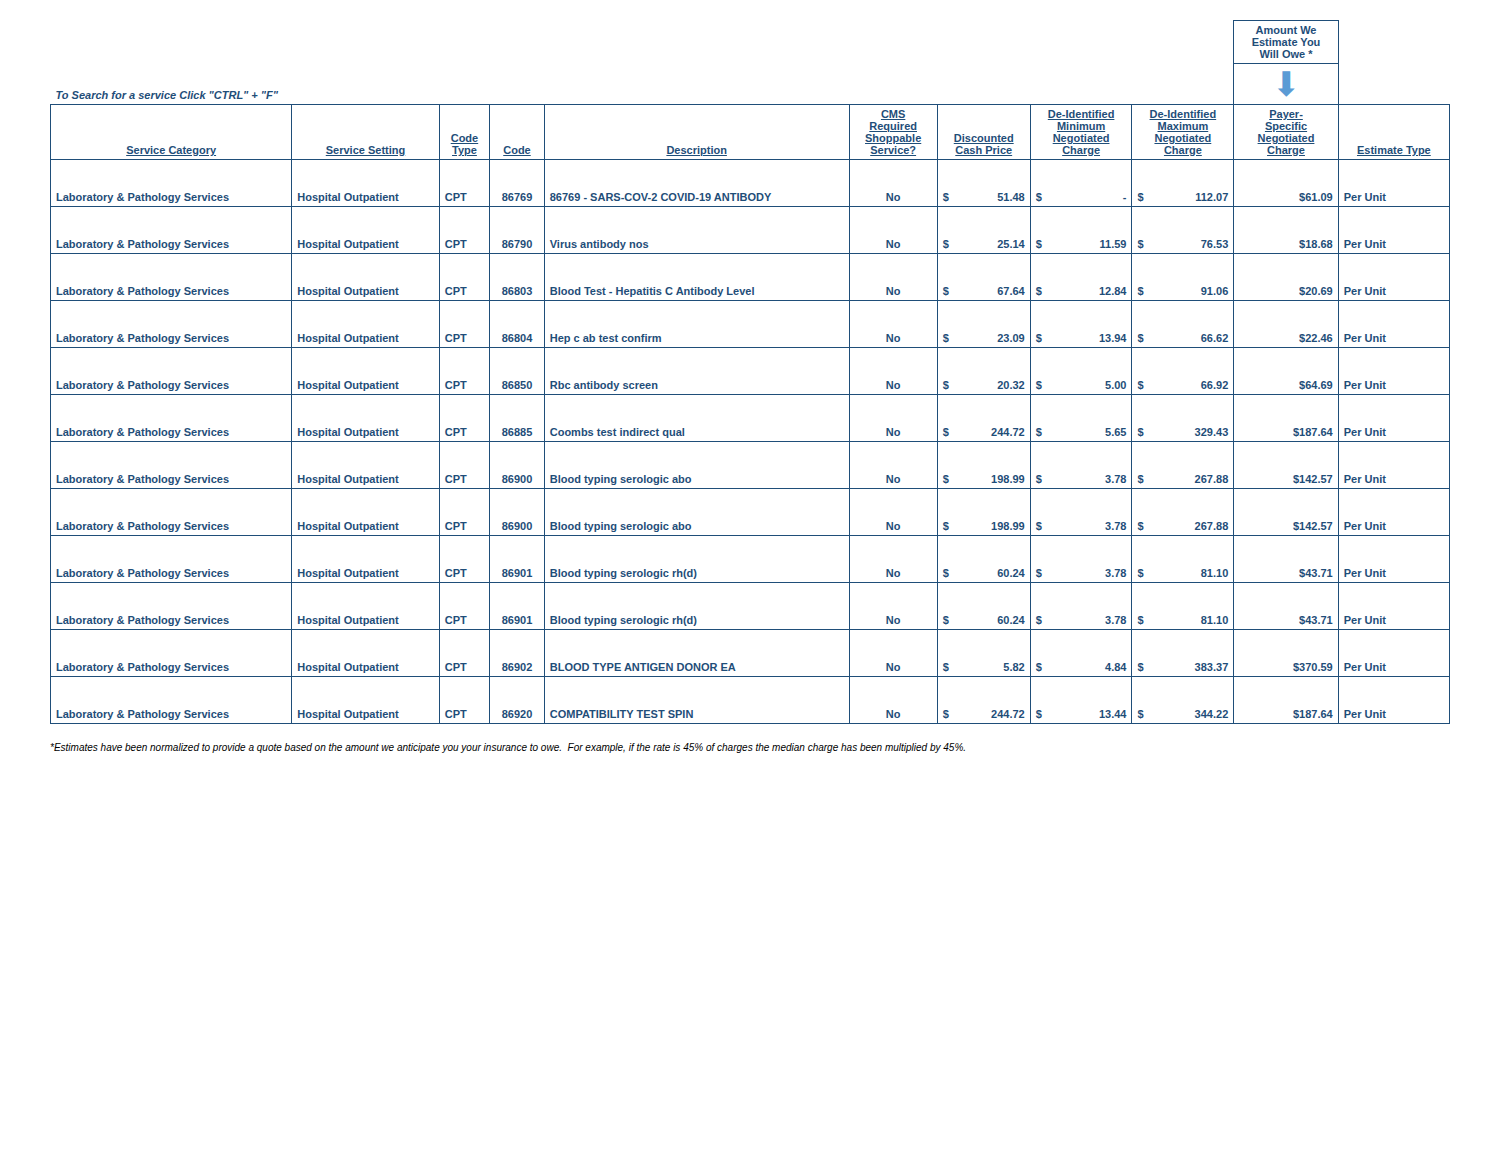| | | | | | | | | | Amount We Estimate You Will Owe * | |
| To Search for a service Click "CTRL" + "F" | | | | | | | | ⬇ | |
| Service Category | Service Setting | Code Type | Code | Description | CMS Required Shoppable Service? | Discounted Cash Price | De-Identified Minimum Negotiated Charge | De-Identified Maximum Negotiated Charge | Payer- Specific Negotiated Charge | Estimate Type |
| Laboratory & Pathology Services | Hospital Outpatient | CPT | 86769 | 86769 - SARS-COV-2 COVID-19 ANTIBODY | No | $ 51.48 | $ - | $ 112.07 | $61.09 | Per Unit |
| Laboratory & Pathology Services | Hospital Outpatient | CPT | 86790 | Virus antibody nos | No | $ 25.14 | $ 11.59 | $ 76.53 | $18.68 | Per Unit |
| Laboratory & Pathology Services | Hospital Outpatient | CPT | 86803 | Blood Test - Hepatitis C Antibody Level | No | $ 67.64 | $ 12.84 | $ 91.06 | $20.69 | Per Unit |
| Laboratory & Pathology Services | Hospital Outpatient | CPT | 86804 | Hep c ab test confirm | No | $ 23.09 | $ 13.94 | $ 66.62 | $22.46 | Per Unit |
| Laboratory & Pathology Services | Hospital Outpatient | CPT | 86850 | Rbc antibody screen | No | $ 20.32 | $ 5.00 | $ 66.92 | $64.69 | Per Unit |
| Laboratory & Pathology Services | Hospital Outpatient | CPT | 86885 | Coombs test indirect qual | No | $ 244.72 | $ 5.65 | $ 329.43 | $187.64 | Per Unit |
| Laboratory & Pathology Services | Hospital Outpatient | CPT | 86900 | Blood typing serologic abo | No | $ 198.99 | $ 3.78 | $ 267.88 | $142.57 | Per Unit |
| Laboratory & Pathology Services | Hospital Outpatient | CPT | 86900 | Blood typing serologic abo | No | $ 198.99 | $ 3.78 | $ 267.88 | $142.57 | Per Unit |
| Laboratory & Pathology Services | Hospital Outpatient | CPT | 86901 | Blood typing serologic rh(d) | No | $ 60.24 | $ 3.78 | $ 81.10 | $43.71 | Per Unit |
| Laboratory & Pathology Services | Hospital Outpatient | CPT | 86901 | Blood typing serologic rh(d) | No | $ 60.24 | $ 3.78 | $ 81.10 | $43.71 | Per Unit |
| Laboratory & Pathology Services | Hospital Outpatient | CPT | 86902 | BLOOD TYPE ANTIGEN DONOR EA | No | $ 5.82 | $ 4.84 | $ 383.37 | $370.59 | Per Unit |
| Laboratory & Pathology Services | Hospital Outpatient | CPT | 86920 | COMPATIBILITY TEST SPIN | No | $ 244.72 | $ 13.44 | $ 344.22 | $187.64 | Per Unit |
*Estimates have been normalized to provide a quote based on the amount we anticipate you your insurance to owe. For example, if the rate is 45% of charges the median charge has been multiplied by 45%.